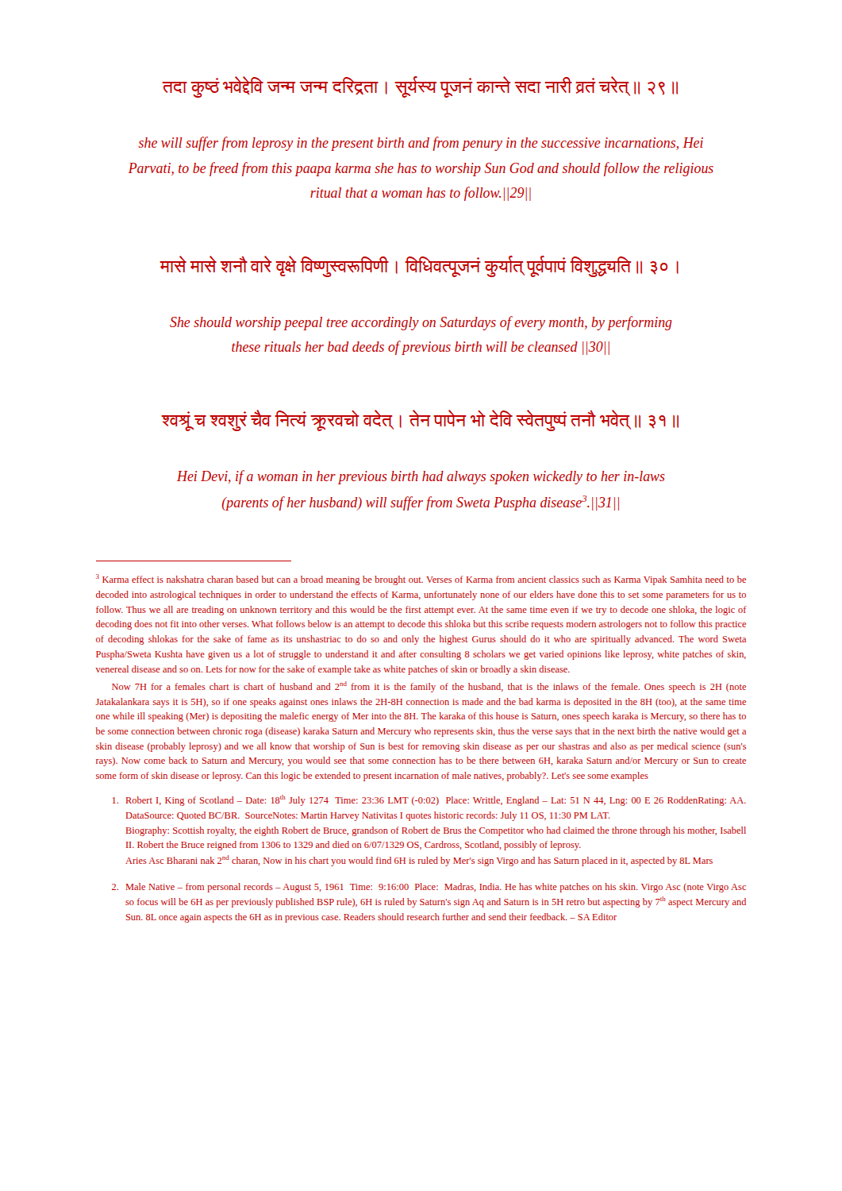तदा कुष्ठं भवेद्देवि जन्म जन्म दरिद्रता। सूर्यस्य पूजनं कान्ते सदा नारी व्रतं चरेत्॥ २९॥
she will suffer from leprosy in the present birth and from penury in the successive incarnations, Hei Parvati, to be freed from this paapa karma she has to worship Sun God and should follow the religious ritual that a woman has to follow.||29||
मासे मासे शनौ वारे वृक्षे विष्णुस्वरूपिणी। विधिवत्पूजनं कुर्यात् पूर्वपापं विशुद्ध्यति॥ ३०।
She should worship peepal tree accordingly on Saturdays of every month, by performing these rituals her bad deeds of previous birth will be cleansed ||30||
श्वश्रूं च श्वशुरं चैव नित्यं क्रूरवचो वदेत्। तेन पापेन भो देवि स्वेतपुष्पं तनौ भवेत्॥ ३१॥
Hei Devi, if a woman in her previous birth had always spoken wickedly to her in-laws (parents of her husband) will suffer from Sweta Puspha disease3.||31||
3 Karma effect is nakshatra charan based but can a broad meaning be brought out. Verses of Karma from ancient classics such as Karma Vipak Samhita need to be decoded into astrological techniques in order to understand the effects of Karma, unfortunately none of our elders have done this to set some parameters for us to follow. Thus we all are treading on unknown territory and this would be the first attempt ever. At the same time even if we try to decode one shloka, the logic of decoding does not fit into other verses. What follows below is an attempt to decode this shloka but this scribe requests modern astrologers not to follow this practice of decoding shlokas for the sake of fame as its unshastriac to do so and only the highest Gurus should do it who are spiritually advanced. The word Sweta Puspha/Sweta Kushta have given us a lot of struggle to understand it and after consulting 8 scholars we get varied opinions like leprosy, white patches of skin, venereal disease and so on. Lets for now for the sake of example take as white patches of skin or broadly a skin disease.
Now 7H for a females chart is chart of husband and 2nd from it is the family of the husband, that is the inlaws of the female. Ones speech is 2H (note Jatakalankara says it is 5H), so if one speaks against ones inlaws the 2H-8H connection is made and the bad karma is deposited in the 8H (too), at the same time one while ill speaking (Mer) is depositing the malefic energy of Mer into the 8H. The karaka of this house is Saturn, ones speech karaka is Mercury, so there has to be some connection between chronic roga (disease) karaka Saturn and Mercury who represents skin, thus the verse says that in the next birth the native would get a skin disease (probably leprosy) and we all know that worship of Sun is best for removing skin disease as per our shastras and also as per medical science (sun's rays). Now come back to Saturn and Mercury, you would see that some connection has to be there between 6H, karaka Saturn and/or Mercury or Sun to create some form of skin disease or leprosy. Can this logic be extended to present incarnation of male natives, probably?. Let's see some examples
Robert I, King of Scotland – Date: 18th July 1274 Time: 23:36 LMT (-0:02) Place: Writtle, England – Lat: 51 N 44, Lng: 00 E 26 RoddenRating: AA. DataSource: Quoted BC/BR. SourceNotes: Martin Harvey Nativitas I quotes historic records: July 11 OS, 11:30 PM LAT.
Biography: Scottish royalty, the eighth Robert de Bruce, grandson of Robert de Brus the Competitor who had claimed the throne through his mother, Isabell II. Robert the Bruce reigned from 1306 to 1329 and died on 6/07/1329 OS, Cardross, Scotland, possibly of leprosy.
Aries Asc Bharani nak 2nd charan, Now in his chart you would find 6H is ruled by Mer's sign Virgo and has Saturn placed in it, aspected by 8L Mars
Male Native – from personal records – August 5, 1961 Time: 9:16:00 Place: Madras, India. He has white patches on his skin. Virgo Asc (note Virgo Asc so focus will be 6H as per previously published BSP rule), 6H is ruled by Saturn's sign Aq and Saturn is in 5H retro but aspecting by 7th aspect Mercury and Sun. 8L once again aspects the 6H as in previous case. Readers should research further and send their feedback. – SA Editor